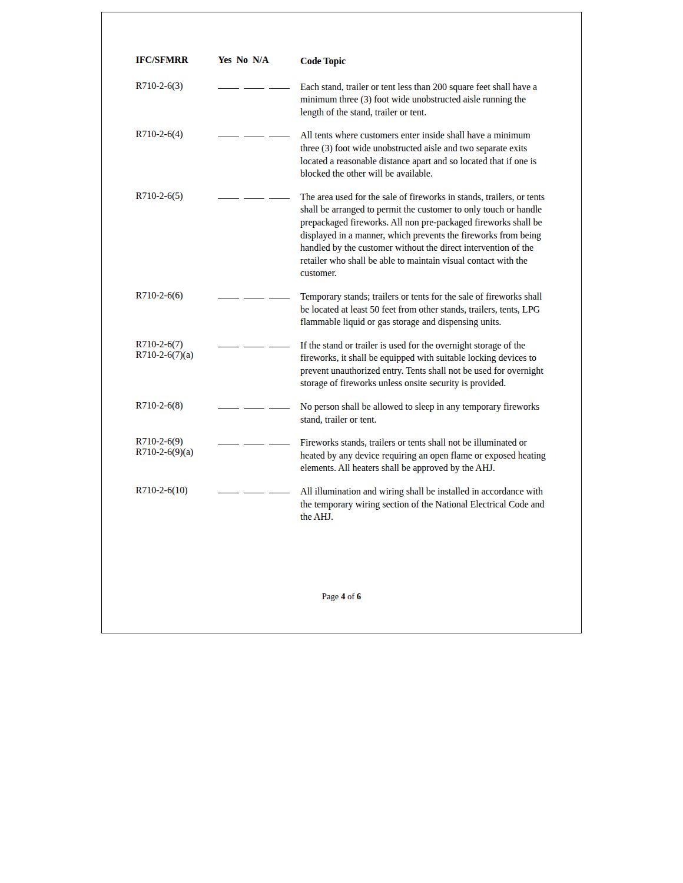| IFC/SFMRR | Yes No N/A | Code Topic |
| --- | --- | --- |
| R710-2-6(3) | | Each stand, trailer or tent less than 200 square feet shall have a minimum three (3) foot wide unobstructed aisle running the length of the stand, trailer or tent. |
| R710-2-6(4) | | All tents where customers enter inside shall have a minimum three (3) foot wide unobstructed aisle and two separate exits located a reasonable distance apart and so located that if one is blocked the other will be available. |
| R710-2-6(5) | | The area used for the sale of fireworks in stands, trailers, or tents shall be arranged to permit the customer to only touch or handle prepackaged fireworks. All non pre-packaged fireworks shall be displayed in a manner, which prevents the fireworks from being handled by the customer without the direct intervention of the retailer who shall be able to maintain visual contact with the customer. |
| R710-2-6(6) | | Temporary stands; trailers or tents for the sale of fireworks shall be located at least 50 feet from other stands, trailers, tents, LPG flammable liquid or gas storage and dispensing units. |
| R710-2-6(7) R710-2-6(7)(a) | | If the stand or trailer is used for the overnight storage of the fireworks, it shall be equipped with suitable locking devices to prevent unauthorized entry. Tents shall not be used for overnight storage of fireworks unless onsite security is provided. |
| R710-2-6(8) | | No person shall be allowed to sleep in any temporary fireworks stand, trailer or tent. |
| R710-2-6(9) R710-2-6(9)(a) | | Fireworks stands, trailers or tents shall not be illuminated or heated by any device requiring an open flame or exposed heating elements. All heaters shall be approved by the AHJ. |
| R710-2-6(10) | | All illumination and wiring shall be installed in accordance with the temporary wiring section of the National Electrical Code and the AHJ. |
Page 4 of 6